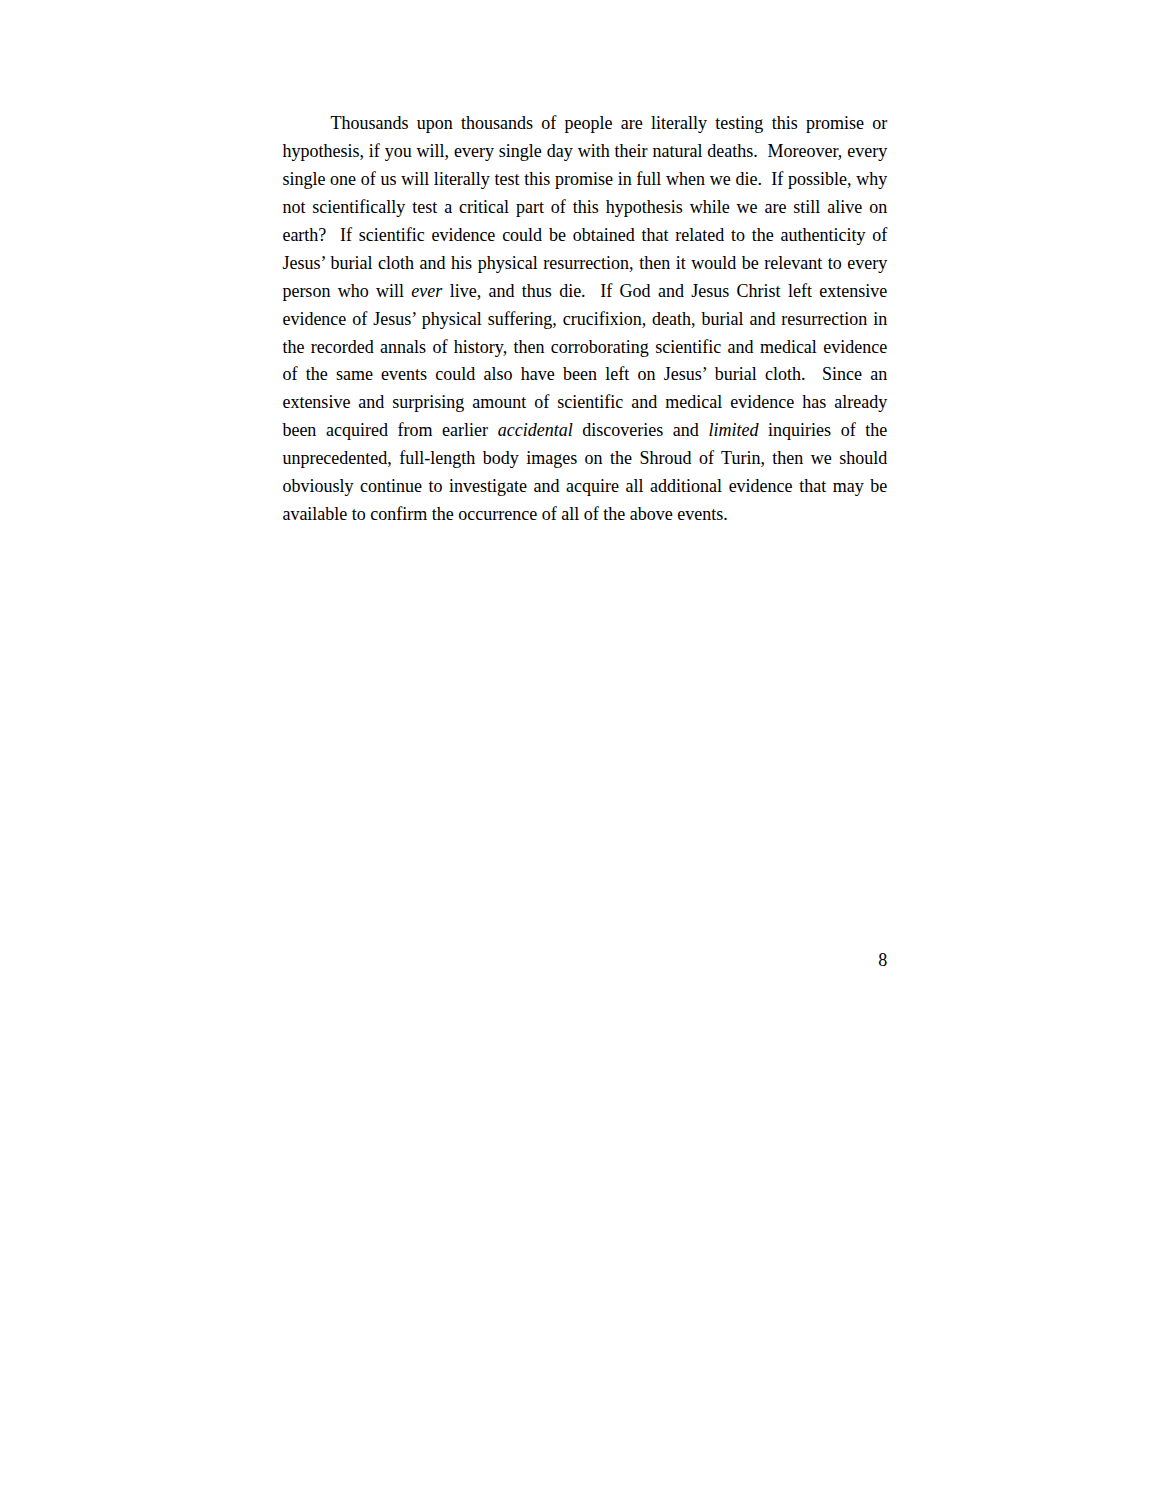Thousands upon thousands of people are literally testing this promise or hypothesis, if you will, every single day with their natural deaths. Moreover, every single one of us will literally test this promise in full when we die. If possible, why not scientifically test a critical part of this hypothesis while we are still alive on earth? If scientific evidence could be obtained that related to the authenticity of Jesus’ burial cloth and his physical resurrection, then it would be relevant to every person who will ever live, and thus die. If God and Jesus Christ left extensive evidence of Jesus’ physical suffering, crucifixion, death, burial and resurrection in the recorded annals of history, then corroborating scientific and medical evidence of the same events could also have been left on Jesus’ burial cloth. Since an extensive and surprising amount of scientific and medical evidence has already been acquired from earlier accidental discoveries and limited inquiries of the unprecedented, full-length body images on the Shroud of Turin, then we should obviously continue to investigate and acquire all additional evidence that may be available to confirm the occurrence of all of the above events.
8